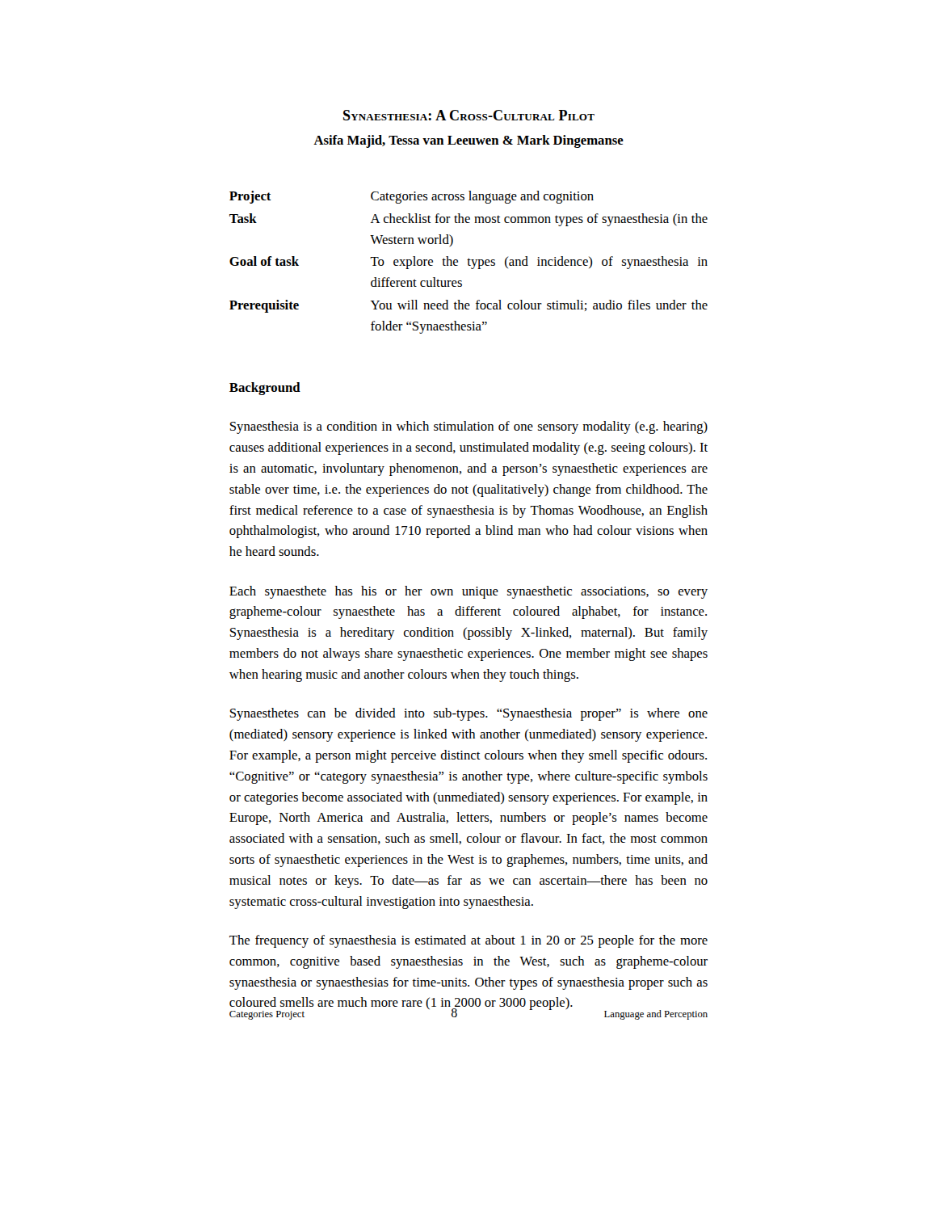Synaesthesia: A Cross-Cultural Pilot
Asifa Majid, Tessa van Leeuwen & Mark Dingemanse
| Project | Categories across language and cognition |
| Task | A checklist for the most common types of synaesthesia (in the Western world) |
| Goal of task | To explore the types (and incidence) of synaesthesia in different cultures |
| Prerequisite | You will need the focal colour stimuli; audio files under the folder “Synaesthesia” |
Background
Synaesthesia is a condition in which stimulation of one sensory modality (e.g. hearing) causes additional experiences in a second, unstimulated modality (e.g. seeing colours). It is an automatic, involuntary phenomenon, and a person’s synaesthetic experiences are stable over time, i.e. the experiences do not (qualitatively) change from childhood. The first medical reference to a case of synaesthesia is by Thomas Woodhouse, an English ophthalmologist, who around 1710 reported a blind man who had colour visions when he heard sounds.
Each synaesthete has his or her own unique synaesthetic associations, so every grapheme-colour synaesthete has a different coloured alphabet, for instance. Synaesthesia is a hereditary condition (possibly X-linked, maternal). But family members do not always share synaesthetic experiences. One member might see shapes when hearing music and another colours when they touch things.
Synaesthetes can be divided into sub-types. “Synaesthesia proper” is where one (mediated) sensory experience is linked with another (unmediated) sensory experience. For example, a person might perceive distinct colours when they smell specific odours. “Cognitive” or “category synaesthesia” is another type, where culture-specific symbols or categories become associated with (unmediated) sensory experiences. For example, in Europe, North America and Australia, letters, numbers or people’s names become associated with a sensation, such as smell, colour or flavour. In fact, the most common sorts of synaesthetic experiences in the West is to graphemes, numbers, time units, and musical notes or keys. To date—as far as we can ascertain—there has been no systematic cross-cultural investigation into synaesthesia.
The frequency of synaesthesia is estimated at about 1 in 20 or 25 people for the more common, cognitive based synaesthesias in the West, such as grapheme-colour synaesthesia or synaesthesias for time-units. Other types of synaesthesia proper such as coloured smells are much more rare (1 in 2000 or 3000 people).
Categories Project
8
Language and Perception